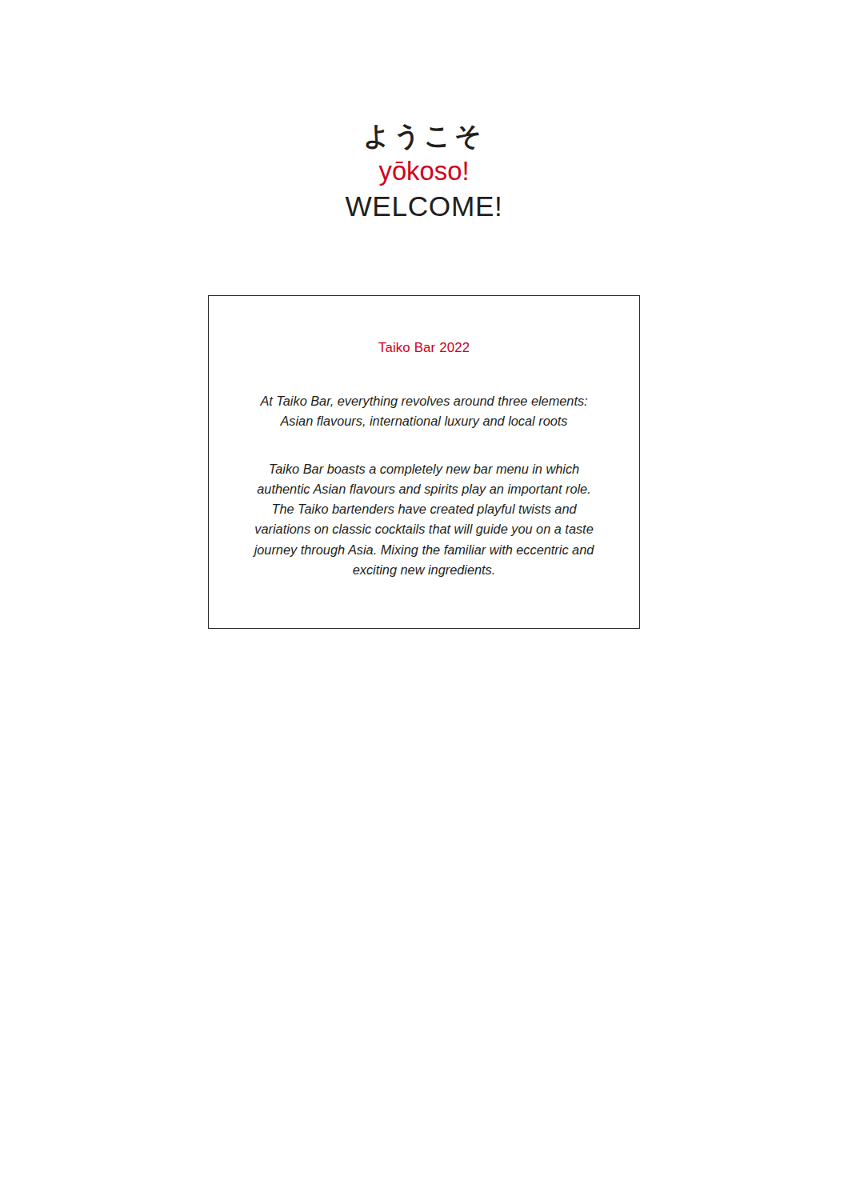ようこそ
yōkoso!
WELCOME!
Taiko Bar 2022
At Taiko Bar, everything revolves around three elements: Asian flavours, international luxury and local roots
Taiko Bar boasts a completely new bar menu in which authentic Asian flavours and spirits play an important role. The Taiko bartenders have created playful twists and variations on classic cocktails that will guide you on a taste journey through Asia. Mixing the familiar with eccentric and exciting new ingredients.